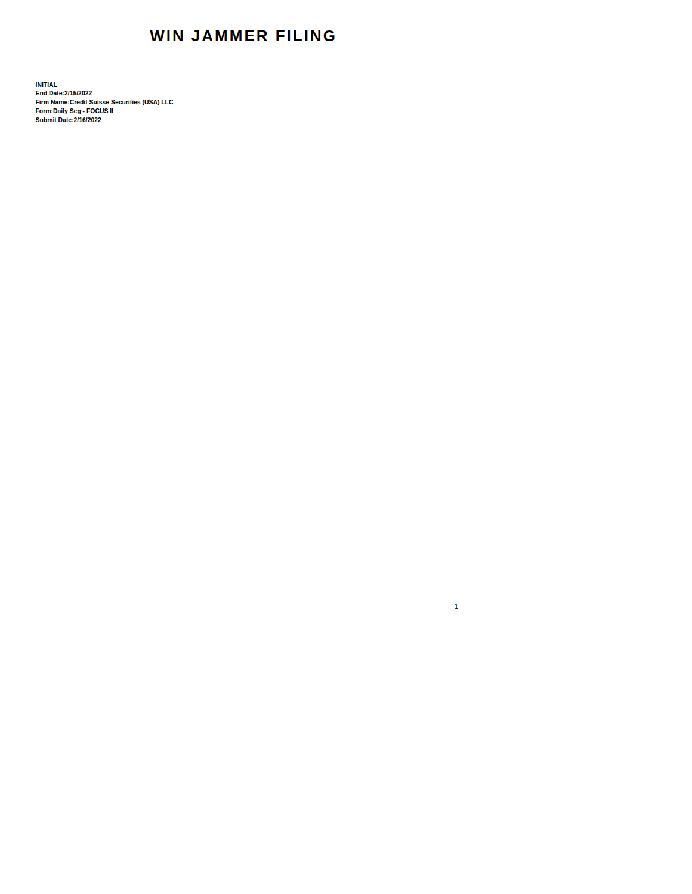WIN JAMMER FILING
INITIAL
End Date:2/15/2022
Firm Name:Credit Suisse Securities (USA) LLC
Form:Daily Seg - FOCUS II
Submit Date:2/16/2022
1